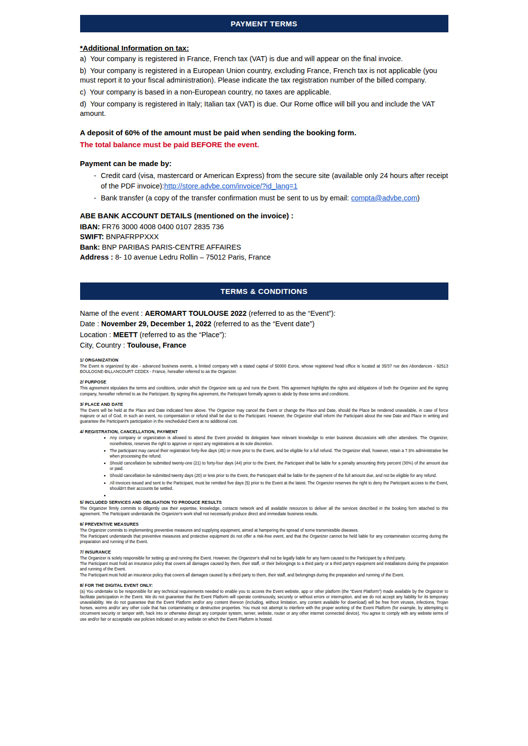PAYMENT TERMS
*Additional Information on tax:
a) Your company is registered in France, French tax (VAT) is due and will appear on the final invoice.
b) Your company is registered in a European Union country, excluding France, French tax is not applicable (you must report it to your fiscal administration). Please indicate the tax registration number of the billed company.
c) Your company is based in a non-European country, no taxes are applicable.
d) Your company is registered in Italy; Italian tax (VAT) is due. Our Rome office will bill you and include the VAT amount.
A deposit of 60% of the amount must be paid when sending the booking form.
The total balance must be paid BEFORE the event.
Payment can be made by:
Credit card (visa, mastercard or American Express) from the secure site (available only 24 hours after receipt of the PDF invoice):http://store.advbe.com/invoice/?id_lang=1
Bank transfer (a copy of the transfer confirmation must be sent to us by email: compta@advbe.com)
ABE BANK ACCOUNT DETAILS (mentioned on the invoice) :
IBAN: FR76 3000 4008 0400 0107 2835 736
SWIFT: BNPAFRPPXXX
Bank: BNP PARIBAS PARIS-CENTRE AFFAIRES
Address : 8- 10 avenue Ledru Rollin – 75012 Paris, France
TERMS & CONDITIONS
Name of the event : AEROMART TOULOUSE 2022 (referred to as the “Event”):
Date : November 29, December 1, 2022 (referred to as the “Event date”)
Location : MEETT (referred to as the “Place”):
City, Country : Toulouse, France
1/ Organization
The Event is organized by abe - advanced business events, a limited company with a stated capital of 50000 Euros, whose registered head office is located at 35/37 rue des Abondances - 92513 BOULOGNE-BILLANCOURT CEDEX - France, hereafter referred to as the Organizer.
2/ Purpose
This agreement stipulates the terms and conditions, under which the Organizer sets up and runs the Event. This agreement highlights the rights and obligations of both the Organizer and the signing company, hereafter referred to as the Participant. By signing this agreement, the Participant formally agrees to abide by these terms and conditions.
3/ Place and Date
The Event will be held at the Place and Date indicated here above. The Organizer may cancel the Event or change the Place and Date, should the Place be rendered unavailable, in case of force majeure or act of God. In such an event, no compensation or refund shall be due to the Participant. However, the Organizer shall inform the Participant about the new Date and Place in writing and guarantee the Participant's participation in the rescheduled Event at no additional cost.
4/ Registration, Cancellation, Payment
Any company or organization is allowed to attend the Event provided its delegates have relevant knowledge to enter business discussions with other attendees. The Organizer, nonetheless, reserves the right to approve or reject any registrations at its sole discretion.
The participant may cancel their registration forty-five days (45) or more prior to the Event, and be eligible for a full refund. The Organizer shall, however, retain a 7.5% administrative fee when processing the refund.
Should cancellation be submitted twenty-one (21) to forty-four days (44) prior to the Event, the Participant shall be liable for a penalty amounting thirty percent (30%) of the amount due or paid.
Should cancellation be submitted twenty days (20) or less prior to the Event, the Participant shall be liable for the payment of the full amount due, and not be eligible for any refund.
All invoices issued and sent to the Participant, must be remitted five days (5) prior to the Event at the latest. The Organizer reserves the right to deny the Participant access to the Event, shouldn't their accounts be settled.
5/ Included Services and Obligation to Produce Results
The Organizer firmly commits to diligently use their expertise, knowledge, contacts network and all available resources to deliver all the services described in the booking form attached to this agreement. The Participant understands the Organizer's work shall not necessarily produce direct and immediate business results.
6/ Preventive Measures
The Organizer commits to implementing preventive measures and supplying equipment, aimed at hampering the spread of some transmissible diseases.
The Participant understands that preventive measures and protective equipment do not offer a risk-free event, and that the Organizer cannot be held liable for any contamination occurring during the preparation and running of the Event.
7/ Insurance
The Organizer is solely responsible for setting up and running the Event. However, the Organizer's shall not be legally liable for any harm caused to the Participant by a third party.
The Participant must hold an insurance policy that covers all damages caused by them, their staff, or their belongings to a third party or a third party's equipment and installations during the preparation and running of the Event.
The Participant must hold an insurance policy that covers all damages caused by a third party to them, their staff, and belongings during the preparation and running of the Event.
8/ For the Digital Event Only:
(a) You undertake to be responsible for any technical requirements needed to enable you to access the Event website, app or other platform (the “Event Platform”) made available by the Organizer to facilitate participation in the Event. We do not guarantee that the Event Platform will operate continuously, securely or without errors or interruption, and we do not accept any liability for its temporary unavailability. We do not guarantee that the Event Platform and/or any content thereon (including, without limitation, any content available for download) will be free from viruses, infections, Trojan horses, worms and/or any other code that has contaminating or destructive properties. You must not attempt to interfere with the proper working of the Event Platform (for example, by attempting to circumvent security or tamper with, hack into or otherwise disrupt any computer system, server, website, router or any other internet connected device). You agree to comply with any website terms of use and/or fair or acceptable use policies indicated on any website on which the Event Platform is hosted.